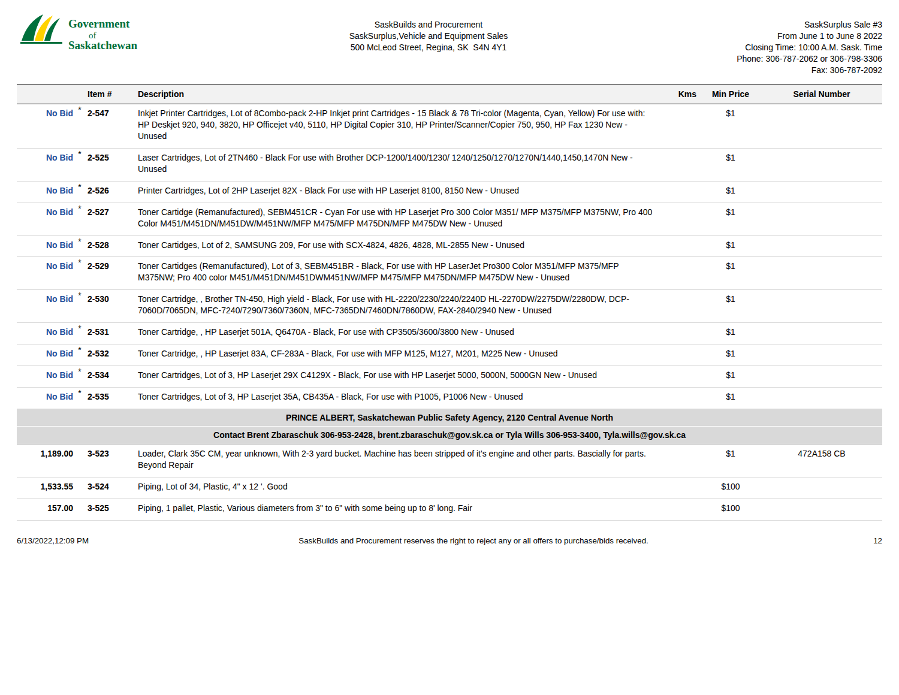Government of Saskatchewan
SaskBuilds and Procurement
SaskSurplus,Vehicle and Equipment Sales
500 McLeod Street, Regina, SK S4N 4Y1
SaskSurplus Sale #3
From June 1 to June 8 2022
Closing Time: 10:00 A.M. Sask. Time
Phone: 306-787-2062 or 306-798-3306
Fax: 306-787-2092
| | | Item # | Description | Kms | Min Price | Serial Number |
| --- | --- | --- | --- | --- | --- | --- |
| No Bid | * | 2-547 | Inkjet Printer Cartridges, Lot of 8Combo-pack 2-HP Inkjet print Cartridges - 15 Black & 78 Tri-color (Magenta, Cyan, Yellow) For use with: HP Deskjet 920, 940, 3820, HP Officejet v40, 5110, HP Digital Copier 310, HP Printer/Scanner/Copier 750, 950, HP Fax 1230 New - Unused | | $1 | |
| No Bid | * | 2-525 | Laser Cartridges, Lot of 2TN460 - Black For use with Brother DCP-1200/1400/1230/ 1240/1250/1270/1270N/1440,1450,1470N New - Unused | | $1 | |
| No Bid | * | 2-526 | Printer Cartridges, Lot of 2HP Laserjet 82X - Black For use with HP Laserjet 8100, 8150 New - Unused | | $1 | |
| No Bid | * | 2-527 | Toner Cartidge (Remanufactured), SEBM451CR - Cyan For use with HP Laserjet Pro 300 Color M351/ MFP M375/MFP M375NW, Pro 400 Color M451/M451DN/M451DW/M451NW/MFP M475/MFP M475DN/MFP M475DW New - Unused | | $1 | |
| No Bid | * | 2-528 | Toner Cartidges, Lot of 2, SAMSUNG 209, For use with SCX-4824, 4826, 4828, ML-2855 New - Unused | | $1 | |
| No Bid | * | 2-529 | Toner Cartidges (Remanufactured), Lot of 3, SEBM451BR - Black, For use with HP LaserJet Pro300 Color M351/MFP M375/MFP M375NW; Pro 400 color M451/M451DN/M451DWM451NW/MFP M475/MFP M475DN/MFP M475DW New - Unused | | $1 | |
| No Bid | * | 2-530 | Toner Cartridge, , Brother TN-450, High yield - Black, For use with HL-2220/2230/2240/2240D HL-2270DW/2275DW/2280DW, DCP-7060D/7065DN, MFC-7240/7290/7360/7360N, MFC-7365DN/7460DN/7860DW, FAX-2840/2940 New - Unused | | $1 | |
| No Bid | * | 2-531 | Toner Cartridge, , HP Laserjet 501A, Q6470A - Black, For use with CP3505/3600/3800 New - Unused | | $1 | |
| No Bid | * | 2-532 | Toner Cartridge, , HP Laserjet 83A, CF-283A - Black, For use with MFP M125, M127, M201, M225 New - Unused | | $1 | |
| No Bid | * | 2-534 | Toner Cartridges, Lot of 3, HP Laserjet 29X C4129X - Black, For use with HP Laserjet 5000, 5000N, 5000GN New - Unused | | $1 | |
| No Bid | * | 2-535 | Toner Cartridges, Lot of 3, HP Laserjet 35A, CB435A - Black, For use with P1005, P1006 New - Unused | | $1 | |
| PRINCE ALBERT, Saskatchewan Public Safety Agency, 2120 Central Avenue North |
| Contact Brent Zbaraschuk 306-953-2428, brent.zbaraschuk@gov.sk.ca or Tyla Wills 306-953-3400, Tyla.wills@gov.sk.ca |
| 1,189.00 | | 3-523 | Loader, Clark 35C CM, year unknown, With 2-3 yard bucket. Machine has been stripped of it's engine and other parts. Bascially for parts. Beyond Repair | | $1 | 472A158 CB |
| 1,533.55 | | 3-524 | Piping, Lot of 34, Plastic, 4" x 12 '. Good | | $100 | |
| 157.00 | | 3-525 | Piping, 1 pallet, Plastic, Various diameters from 3" to 6" with some being up to 8' long. Fair | | $100 | |
6/13/2022,12:09 PM
SaskBuilds and Procurement reserves the right to reject any or all offers to purchase/bids received.
12